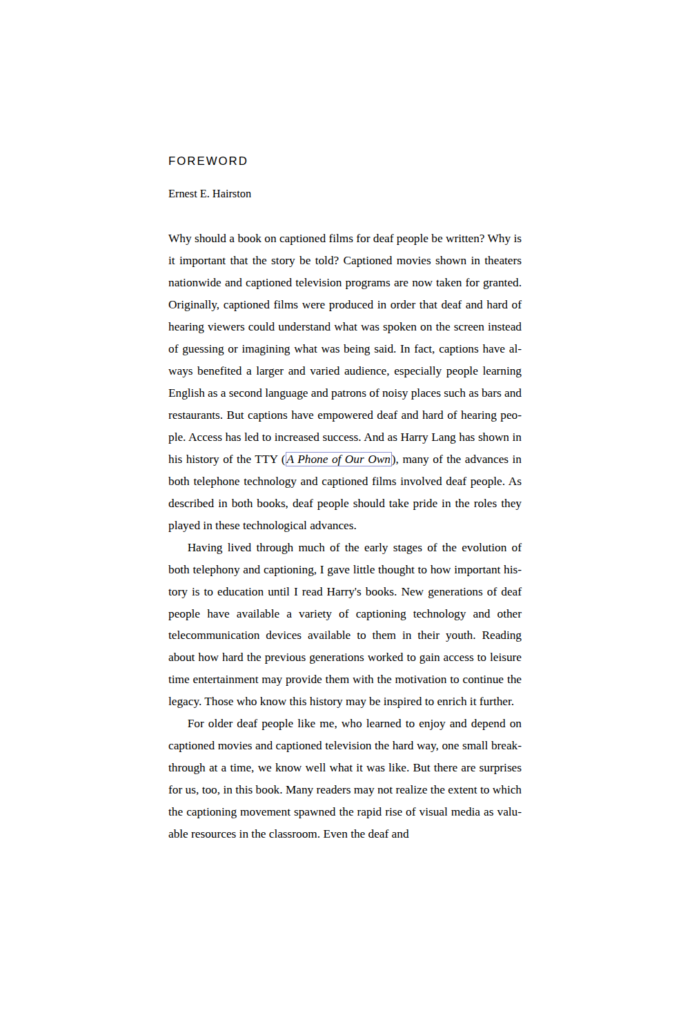Foreword
Ernest E. Hairston
Why should a book on captioned films for deaf people be written? Why is it important that the story be told? Captioned movies shown in theaters nationwide and captioned television programs are now taken for granted. Originally, captioned films were produced in order that deaf and hard of hearing viewers could understand what was spoken on the screen instead of guessing or imagining what was being said. In fact, captions have always benefited a larger and varied audience, especially people learning English as a second language and patrons of noisy places such as bars and restaurants. But captions have empowered deaf and hard of hearing people. Access has led to increased success. And as Harry Lang has shown in his history of the TTY (A Phone of Our Own), many of the advances in both telephone technology and captioned films involved deaf people. As described in both books, deaf people should take pride in the roles they played in these technological advances.
Having lived through much of the early stages of the evolution of both telephony and captioning, I gave little thought to how important history is to education until I read Harry's books. New generations of deaf people have available a variety of captioning technology and other telecommunication devices available to them in their youth. Reading about how hard the previous generations worked to gain access to leisure time entertainment may provide them with the motivation to continue the legacy. Those who know this history may be inspired to enrich it further.
For older deaf people like me, who learned to enjoy and depend on captioned movies and captioned television the hard way, one small breakthrough at a time, we know well what it was like. But there are surprises for us, too, in this book. Many readers may not realize the extent to which the captioning movement spawned the rapid rise of visual media as valuable resources in the classroom. Even the deaf and